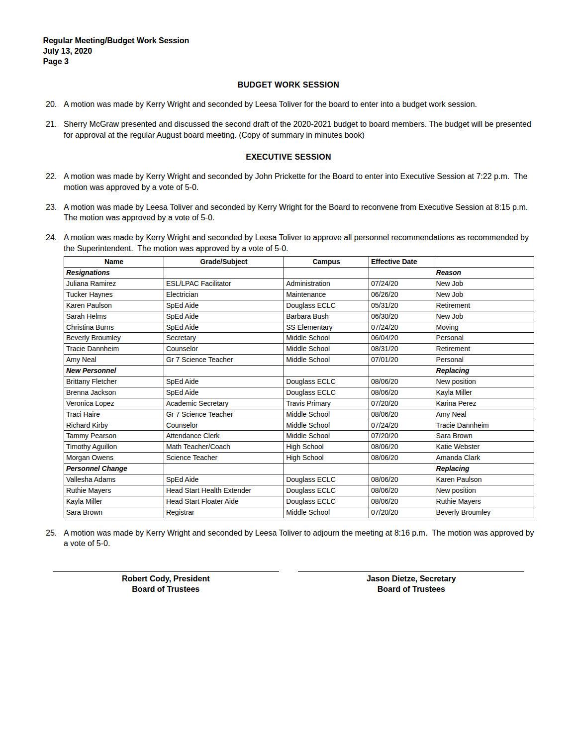Regular Meeting/Budget Work Session
July 13, 2020
Page 3
BUDGET WORK SESSION
20. A motion was made by Kerry Wright and seconded by Leesa Toliver for the board to enter into a budget work session.
21. Sherry McGraw presented and discussed the second draft of the 2020-2021 budget to board members. The budget will be presented for approval at the regular August board meeting. (Copy of summary in minutes book)
EXECUTIVE SESSION
22. A motion was made by Kerry Wright and seconded by John Prickette for the Board to enter into Executive Session at 7:22 p.m. The motion was approved by a vote of 5-0.
23. A motion was made by Leesa Toliver and seconded by Kerry Wright for the Board to reconvene from Executive Session at 8:15 p.m. The motion was approved by a vote of 5-0.
24. A motion was made by Kerry Wright and seconded by Leesa Toliver to approve all personnel recommendations as recommended by the Superintendent. The motion was approved by a vote of 5-0.
| Name | Grade/Subject | Campus | Effective Date | |
| --- | --- | --- | --- | --- |
| Resignations | | | | Reason |
| Juliana Ramirez | ESL/LPAC Facilitator | Administration | 07/24/20 | New Job |
| Tucker Haynes | Electrician | Maintenance | 06/26/20 | New Job |
| Karen Paulson | SpEd Aide | Douglass ECLC | 05/31/20 | Retirement |
| Sarah Helms | SpEd Aide | Barbara Bush | 06/30/20 | New Job |
| Christina Burns | SpEd Aide | SS Elementary | 07/24/20 | Moving |
| Beverly Broumley | Secretary | Middle School | 06/04/20 | Personal |
| Tracie Dannheim | Counselor | Middle School | 08/31/20 | Retirement |
| Amy Neal | Gr 7 Science Teacher | Middle School | 07/01/20 | Personal |
| New Personnel | | | | Replacing |
| Brittany Fletcher | SpEd Aide | Douglass ECLC | 08/06/20 | New position |
| Brenna Jackson | SpEd Aide | Douglass ECLC | 08/06/20 | Kayla Miller |
| Veronica Lopez | Academic Secretary | Travis Primary | 07/20/20 | Karina Perez |
| Traci Haire | Gr 7 Science Teacher | Middle School | 08/06/20 | Amy Neal |
| Richard Kirby | Counselor | Middle School | 07/24/20 | Tracie Dannheim |
| Tammy Pearson | Attendance Clerk | Middle School | 07/20/20 | Sara Brown |
| Timothy Aguillon | Math Teacher/Coach | High School | 08/06/20 | Katie Webster |
| Morgan Owens | Science Teacher | High School | 08/06/20 | Amanda Clark |
| Personnel Change | | | | Replacing |
| Vallesha Adams | SpEd Aide | Douglass ECLC | 08/06/20 | Karen Paulson |
| Ruthie Mayers | Head Start Health Extender | Douglass ECLC | 08/06/20 | New position |
| Kayla Miller | Head Start Floater Aide | Douglass ECLC | 08/06/20 | Ruthie Mayers |
| Sara Brown | Registrar | Middle School | 07/20/20 | Beverly Broumley |
25. A motion was made by Kerry Wright and seconded by Leesa Toliver to adjourn the meeting at 8:16 p.m. The motion was approved by a vote of 5-0.
| Robert Cody, President Board of Trustees | Jason Dietze, Secretary Board of Trustees |